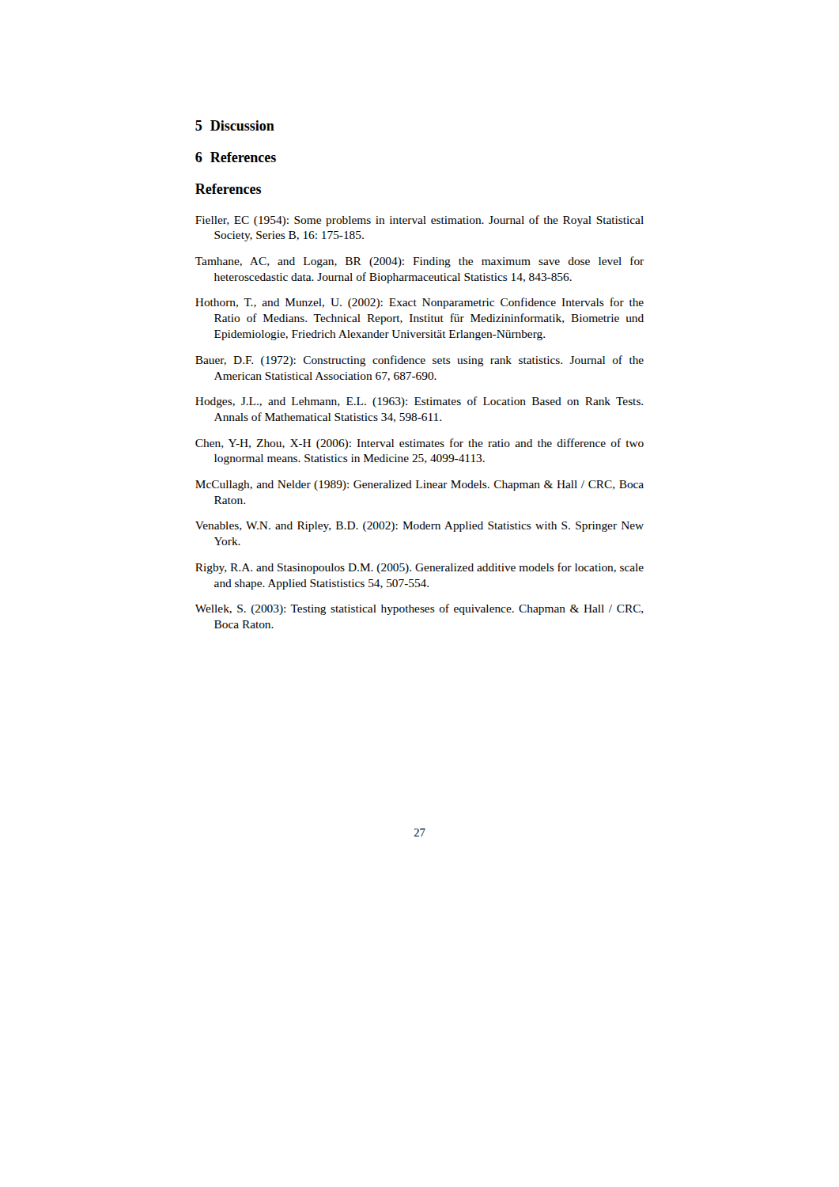5 Discussion
6 References
References
Fieller, EC (1954): Some problems in interval estimation. Journal of the Royal Statistical Society, Series B, 16: 175-185.
Tamhane, AC, and Logan, BR (2004): Finding the maximum save dose level for heteroscedastic data. Journal of Biopharmaceutical Statistics 14, 843-856.
Hothorn, T., and Munzel, U. (2002): Exact Nonparametric Confidence Intervals for the Ratio of Medians. Technical Report, Institut für Medizininformatik, Biometrie und Epidemiologie, Friedrich Alexander Universität Erlangen-Nürnberg.
Bauer, D.F. (1972): Constructing confidence sets using rank statistics. Journal of the American Statistical Association 67, 687-690.
Hodges, J.L., and Lehmann, E.L. (1963): Estimates of Location Based on Rank Tests. Annals of Mathematical Statistics 34, 598-611.
Chen, Y-H, Zhou, X-H (2006): Interval estimates for the ratio and the difference of two lognormal means. Statistics in Medicine 25, 4099-4113.
McCullagh, and Nelder (1989): Generalized Linear Models. Chapman & Hall / CRC, Boca Raton.
Venables, W.N. and Ripley, B.D. (2002): Modern Applied Statistics with S. Springer New York.
Rigby, R.A. and Stasinopoulos D.M. (2005). Generalized additive models for location, scale and shape. Applied Statististics 54, 507-554.
Wellek, S. (2003): Testing statistical hypotheses of equivalence. Chapman & Hall / CRC, Boca Raton.
27